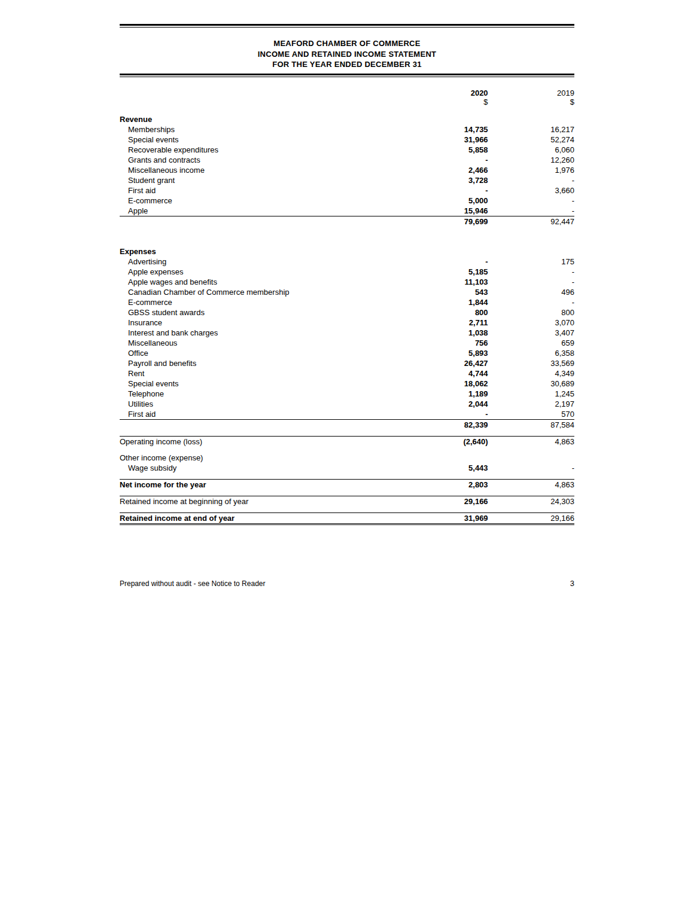MEAFORD CHAMBER OF COMMERCE
INCOME AND RETAINED INCOME STATEMENT
FOR THE YEAR ENDED DECEMBER 31
| | 2020 $ | 2019 $ |
| --- | --- | --- |
| Revenue | | |
| Memberships | 14,735 | 16,217 |
| Special events | 31,966 | 52,274 |
| Recoverable expenditures | 5,858 | 6,060 |
| Grants and contracts | - | 12,260 |
| Miscellaneous income | 2,466 | 1,976 |
| Student grant | 3,728 | - |
| First aid | - | 3,660 |
| E-commerce | 5,000 | - |
| Apple | 15,946 | - |
| | 79,699 | 92,447 |
| Expenses | | |
| Advertising | - | 175 |
| Apple expenses | 5,185 | - |
| Apple wages and benefits | 11,103 | - |
| Canadian Chamber of Commerce membership | 543 | 496 |
| E-commerce | 1,844 | - |
| GBSS student awards | 800 | 800 |
| Insurance | 2,711 | 3,070 |
| Interest and bank charges | 1,038 | 3,407 |
| Miscellaneous | 756 | 659 |
| Office | 5,893 | 6,358 |
| Payroll and benefits | 26,427 | 33,569 |
| Rent | 4,744 | 4,349 |
| Special events | 18,062 | 30,689 |
| Telephone | 1,189 | 1,245 |
| Utilities | 2,044 | 2,197 |
| First aid | - | 570 |
| | 82,339 | 87,584 |
| Operating income (loss) | (2,640) | 4,863 |
| Other income (expense) | | |
| Wage subsidy | 5,443 | - |
| Net income for the year | 2,803 | 4,863 |
| Retained income at beginning of year | 29,166 | 24,303 |
| Retained income at end of year | 31,969 | 29,166 |
Prepared without audit - see Notice to Reader 3